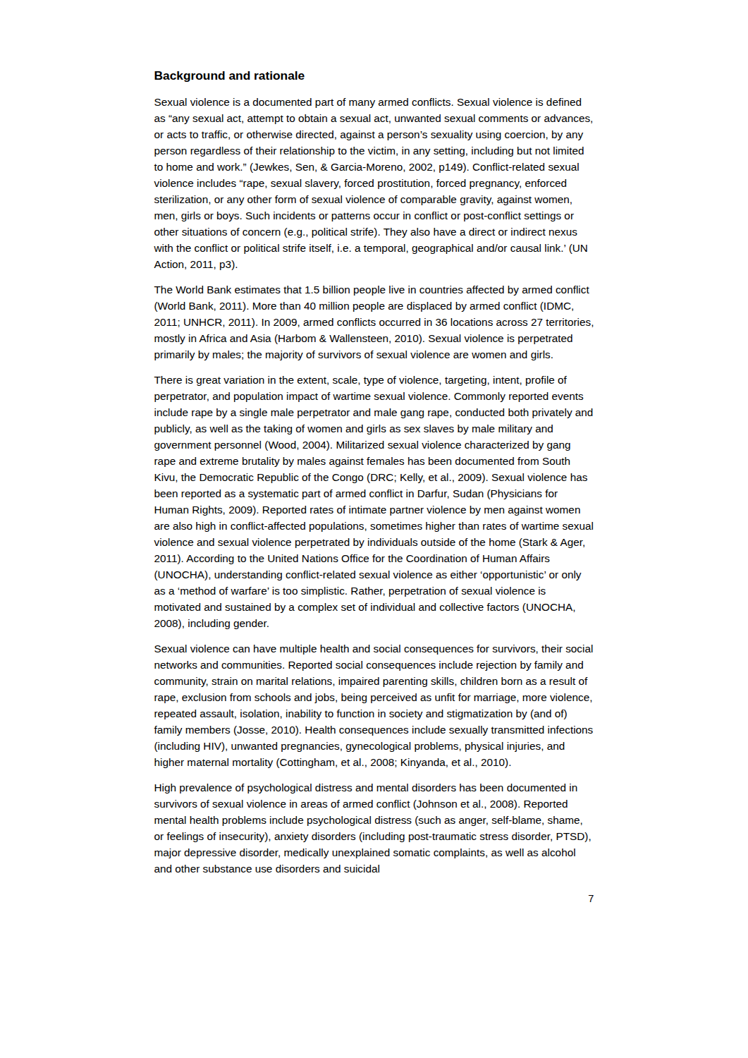Background and rationale
Sexual violence is a documented part of many armed conflicts. Sexual violence is defined as “any sexual act, attempt to obtain a sexual act, unwanted sexual comments or advances, or acts to traffic, or otherwise directed, against a person’s sexuality using coercion, by any person regardless of their relationship to the victim, in any setting, including but not limited to home and work.” (Jewkes, Sen, & Garcia-Moreno, 2002, p149). Conflict-related sexual violence includes “rape, sexual slavery, forced prostitution, forced pregnancy, enforced sterilization, or any other form of sexual violence of comparable gravity, against women, men, girls or boys. Such incidents or patterns occur in conflict or post-conflict settings or other situations of concern (e.g., political strife). They also have a direct or indirect nexus with the conflict or political strife itself, i.e. a temporal, geographical and/or causal link.’ (UN Action, 2011, p3).
The World Bank estimates that 1.5 billion people live in countries affected by armed conflict (World Bank, 2011). More than 40 million people are displaced by armed conflict (IDMC, 2011; UNHCR, 2011). In 2009, armed conflicts occurred in 36 locations across 27 territories, mostly in Africa and Asia (Harbom & Wallensteen, 2010). Sexual violence is perpetrated primarily by males; the majority of survivors of sexual violence are women and girls.
There is great variation in the extent, scale, type of violence, targeting, intent, profile of perpetrator, and population impact of wartime sexual violence. Commonly reported events include rape by a single male perpetrator and male gang rape, conducted both privately and publicly, as well as the taking of women and girls as sex slaves by male military and government personnel (Wood, 2004). Militarized sexual violence characterized by gang rape and extreme brutality by males against females has been documented from South Kivu, the Democratic Republic of the Congo (DRC; Kelly, et al., 2009). Sexual violence has been reported as a systematic part of armed conflict in Darfur, Sudan (Physicians for Human Rights, 2009). Reported rates of intimate partner violence by men against women are also high in conflict-affected populations, sometimes higher than rates of wartime sexual violence and sexual violence perpetrated by individuals outside of the home (Stark & Ager, 2011). According to the United Nations Office for the Coordination of Human Affairs (UNOCHA), understanding conflict-related sexual violence as either ‘opportunistic’ or only as a ‘method of warfare’ is too simplistic. Rather, perpetration of sexual violence is motivated and sustained by a complex set of individual and collective factors (UNOCHA, 2008), including gender.
Sexual violence can have multiple health and social consequences for survivors, their social networks and communities. Reported social consequences include rejection by family and community, strain on marital relations, impaired parenting skills, children born as a result of rape, exclusion from schools and jobs, being perceived as unfit for marriage, more violence, repeated assault, isolation, inability to function in society and stigmatization by (and of) family members (Josse, 2010). Health consequences include sexually transmitted infections (including HIV), unwanted pregnancies, gynecological problems, physical injuries, and higher maternal mortality (Cottingham, et al., 2008; Kinyanda, et al., 2010).
High prevalence of psychological distress and mental disorders has been documented in survivors of sexual violence in areas of armed conflict (Johnson et al., 2008). Reported mental health problems include psychological distress (such as anger, self-blame, shame, or feelings of insecurity), anxiety disorders (including post-traumatic stress disorder, PTSD), major depressive disorder, medically unexplained somatic complaints, as well as alcohol and other substance use disorders and suicidal
7